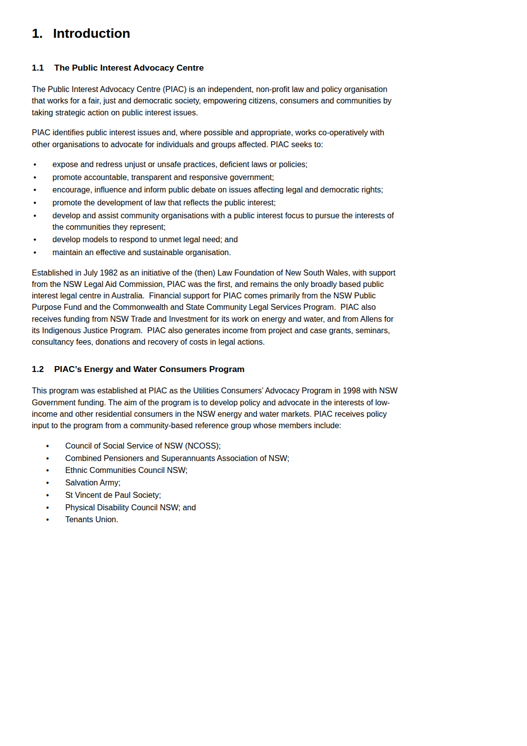1. Introduction
1.1 The Public Interest Advocacy Centre
The Public Interest Advocacy Centre (PIAC) is an independent, non-profit law and policy organisation that works for a fair, just and democratic society, empowering citizens, consumers and communities by taking strategic action on public interest issues.
PIAC identifies public interest issues and, where possible and appropriate, works co-operatively with other organisations to advocate for individuals and groups affected. PIAC seeks to:
expose and redress unjust or unsafe practices, deficient laws or policies;
promote accountable, transparent and responsive government;
encourage, influence and inform public debate on issues affecting legal and democratic rights;
promote the development of law that reflects the public interest;
develop and assist community organisations with a public interest focus to pursue the interests of the communities they represent;
develop models to respond to unmet legal need; and
maintain an effective and sustainable organisation.
Established in July 1982 as an initiative of the (then) Law Foundation of New South Wales, with support from the NSW Legal Aid Commission, PIAC was the first, and remains the only broadly based public interest legal centre in Australia. Financial support for PIAC comes primarily from the NSW Public Purpose Fund and the Commonwealth and State Community Legal Services Program. PIAC also receives funding from NSW Trade and Investment for its work on energy and water, and from Allens for its Indigenous Justice Program. PIAC also generates income from project and case grants, seminars, consultancy fees, donations and recovery of costs in legal actions.
1.2 PIAC’s Energy and Water Consumers Program
This program was established at PIAC as the Utilities Consumers’ Advocacy Program in 1998 with NSW Government funding. The aim of the program is to develop policy and advocate in the interests of low-income and other residential consumers in the NSW energy and water markets. PIAC receives policy input to the program from a community-based reference group whose members include:
Council of Social Service of NSW (NCOSS);
Combined Pensioners and Superannuants Association of NSW;
Ethnic Communities Council NSW;
Salvation Army;
St Vincent de Paul Society;
Physical Disability Council NSW; and
Tenants Union.